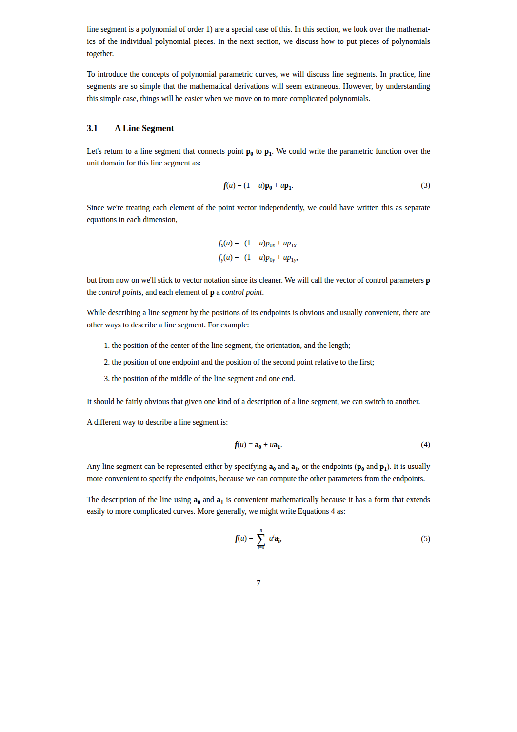line segment is a polynomial of order 1) are a special case of this. In this section, we look over the mathematics of the individual polynomial pieces. In the next section, we discuss how to put pieces of polynomials together.
To introduce the concepts of polynomial parametric curves, we will discuss line segments. In practice, line segments are so simple that the mathematical derivations will seem extraneous. However, by understanding this simple case, things will be easier when we move on to more complicated polynomials.
3.1 A Line Segment
Let's return to a line segment that connects point p0 to p1. We could write the parametric function over the unit domain for this line segment as:
f(u) = (1 − u)p0 + up1. (3)
Since we're treating each element of the point vector independently, we could have written this as separate equations in each dimension,
| f x ( u ) = | (1 − u ) p 0 x + u p 1 x |
| f y ( u ) = | (1 − u ) p 0 y + u p 1 y , |
but from now on we'll stick to vector notation since its cleaner. We will call the vector of control parameters p the control points, and each element of p a control point.
While describing a line segment by the positions of its endpoints is obvious and usually convenient, there are other ways to describe a line segment. For example:
the position of the center of the line segment, the orientation, and the length;
the position of one endpoint and the position of the second point relative to the first;
the position of the middle of the line segment and one end.
It should be fairly obvious that given one kind of a description of a line segment, we can switch to another.
A different way to describe a line segment is:
f(u) = a0 + ua1. (4)
Any line segment can be represented either by specifying a0 and a1, or the endpoints (p0 and p1). It is usually more convenient to specify the endpoints, because we can compute the other parameters from the endpoints.
The description of the line using a0 and a1 is convenient mathematically because it has a form that extends easily to more complicated curves. More generally, we might write Equations 4 as:
f(u) = n ∑ i=0 uiai, (5)
7